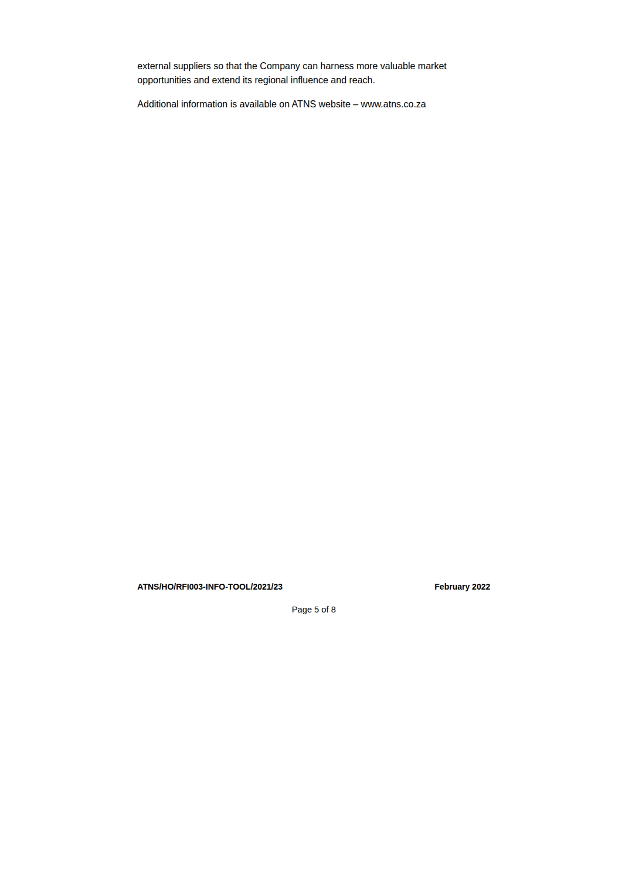external suppliers so that the Company can harness more valuable market opportunities and extend its regional influence and reach.
Additional information is available on ATNS website – www.atns.co.za
ATNS/HO/RFI003-INFO-TOOL/2021/23 February 2022
Page 5 of 8